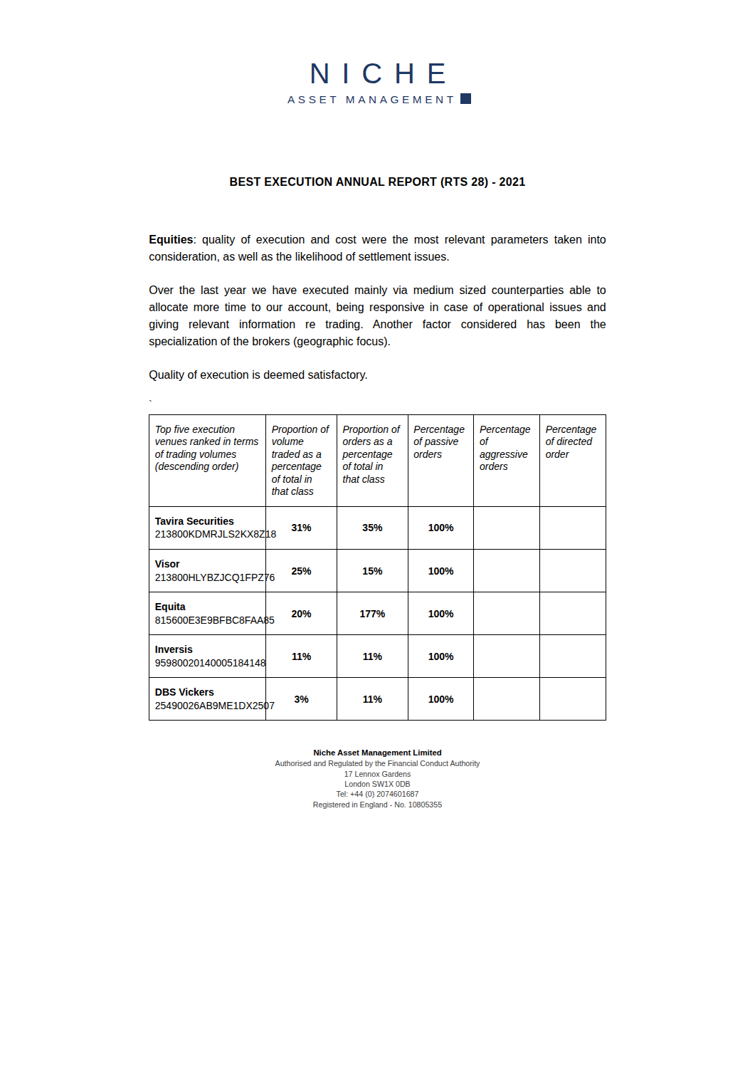NICHE
ASSET MANAGEMENT
BEST EXECUTION ANNUAL REPORT (RTS 28) - 2021
Equities: quality of execution and cost were the most relevant parameters taken into consideration, as well as the likelihood of settlement issues.
Over the last year we have executed mainly via medium sized counterparties able to allocate more time to our account, being responsive in case of operational issues and giving relevant information re trading. Another factor considered has been the specialization of the brokers (geographic focus).
Quality of execution is deemed satisfactory.
`
| Top five execution venues ranked in terms of trading volumes (descending order) | Proportion of volume traded as a percentage of total in that class | Proportion of orders as a percentage of total in that class | Percentage of passive orders | Percentage of aggressive orders | Percentage of directed order |
| --- | --- | --- | --- | --- | --- |
| Tavira Securities 213800KDMRJLS2KX8Z18 | 31% | 35% | 100% | | |
| Visor 213800HLYBZJCQ1FPZ76 | 25% | 15% | 100% | | |
| Equita 815600E3E9BFBC8FAA85 | 20% | 177% | 100% | | |
| Inversis 95980020140005184148 | 11% | 11% | 100% | | |
| DBS Vickers 25490026AB9ME1DX2507 | 3% | 11% | 100% | | |
Niche Asset Management Limited
Authorised and Regulated by the Financial Conduct Authority
17 Lennox Gardens
London SW1X 0DB
Tel: +44 (0) 2074601687
Registered in England - No. 10805355